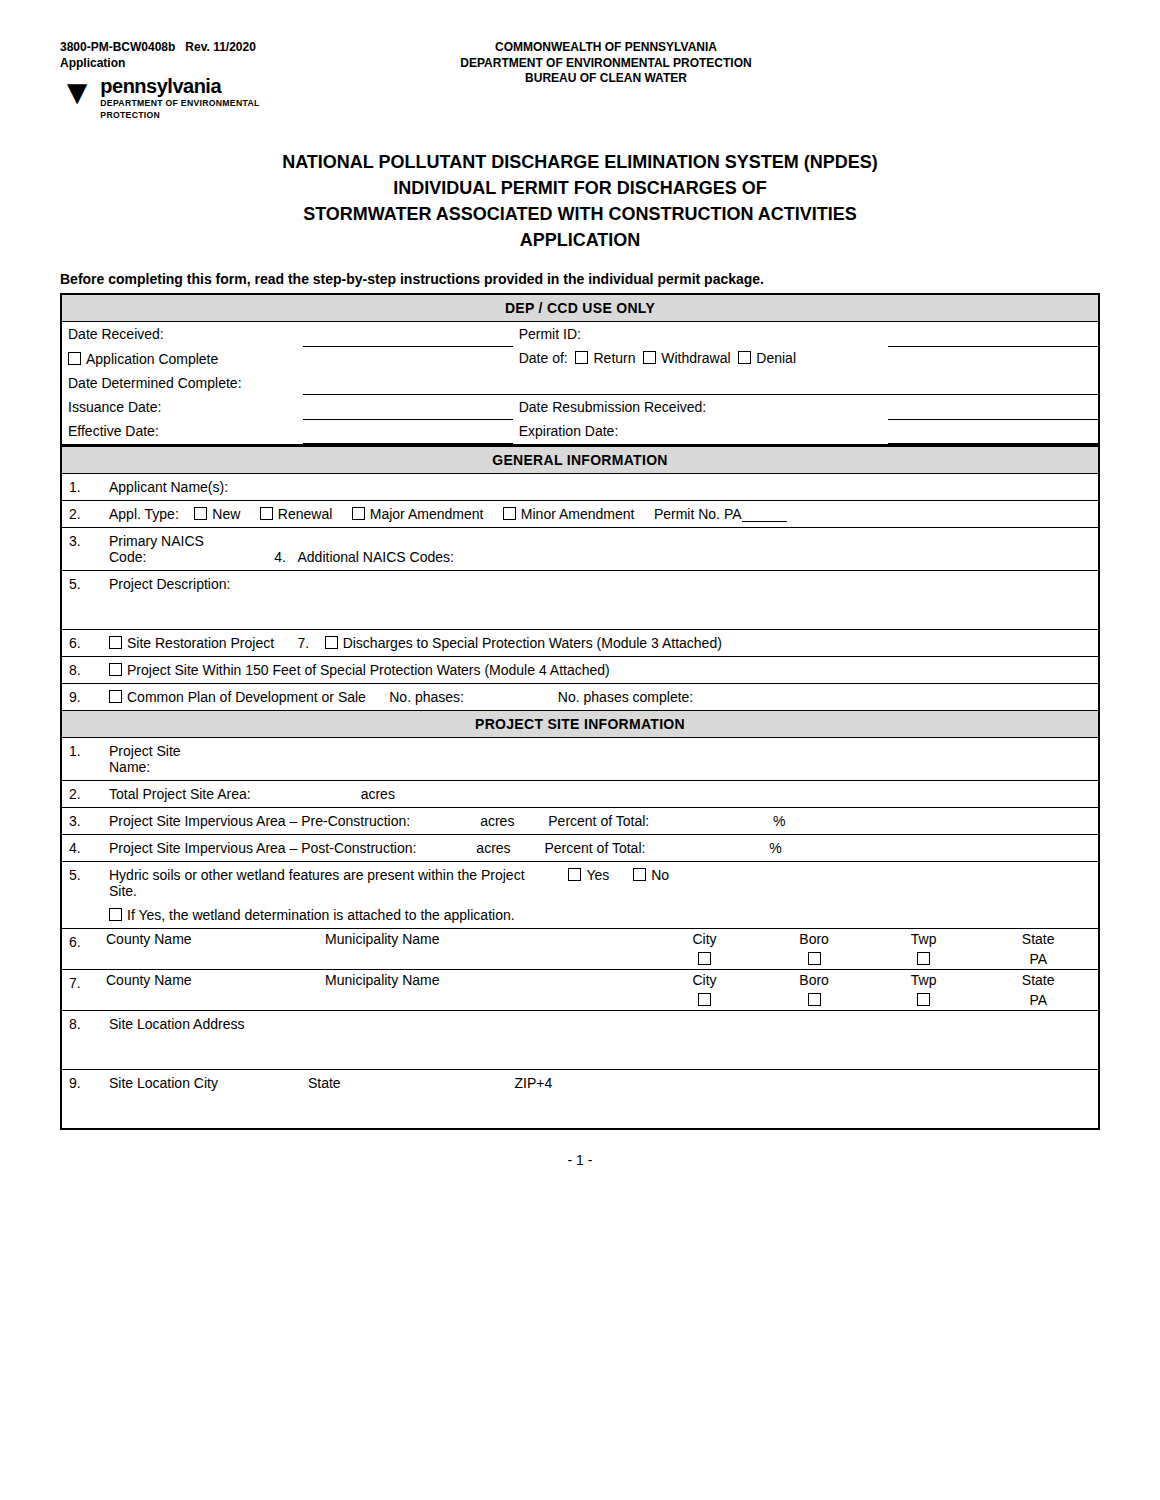3800-PM-BCW0408b Rev. 11/2020
Application
▼
pennsylvania
DEPARTMENT OF ENVIRONMENTAL
PROTECTION
COMMONWEALTH OF PENNSYLVANIA
DEPARTMENT OF ENVIRONMENTAL PROTECTION
BUREAU OF CLEAN WATER
NATIONAL POLLUTANT DISCHARGE ELIMINATION SYSTEM (NPDES)
INDIVIDUAL PERMIT FOR DISCHARGES OF
STORMWATER ASSOCIATED WITH CONSTRUCTION ACTIVITIES
APPLICATION
Before completing this form, read the step-by-step instructions provided in the individual permit package.
| DEP / CCD USE ONLY |
| / Date Received: / / Permit ID: / / / Application Complete / Date of: Return Withdrawal Denial / / / Date Determined Complete: / / / / Issuance Date: / / Date Resubmission Received: / / / Effective Date: / / Expiration Date: / / |
| GENERAL INFORMATION |
| 1. | Applicant Name(s): |
| 2. | Appl. Type: New Renewal Major Amendment Minor Amendment Permit No. PA |
| 3. | Primary NAICS Code: 4. Additional NAICS Codes: |
| 5. | Project Description: |
| 6. | Site Restoration Project 7. Discharges to Special Protection Waters (Module 3 Attached) |
| 8. | Project Site Within 150 Feet of Special Protection Waters (Module 4 Attached) |
| 9. | Common Plan of Development or Sale No. phases: No. phases complete: |
| PROJECT SITE INFORMATION |
| 1. | Project Site Name: |
| 2. | Total Project Site Area: acres |
| 3. | Project Site Impervious Area – Pre-Construction: acres Percent of Total: % |
| 4. | Project Site Impervious Area – Post-Construction: acres Percent of Total: % |
| 5. | Hydric soils or other wetland features are present within the Project Yes No Site. If Yes, the wetland determination is attached to the application. |
| 6. | / County Name / Municipality Name / City / Boro / Twp / State / / / / / / / PA / |
| 7. | / County Name / Municipality Name / City / Boro / Twp / State / / / / / / / PA / |
| 8. | Site Location Address |
| 9. | Site Location City State ZIP+4 |
- 1 -